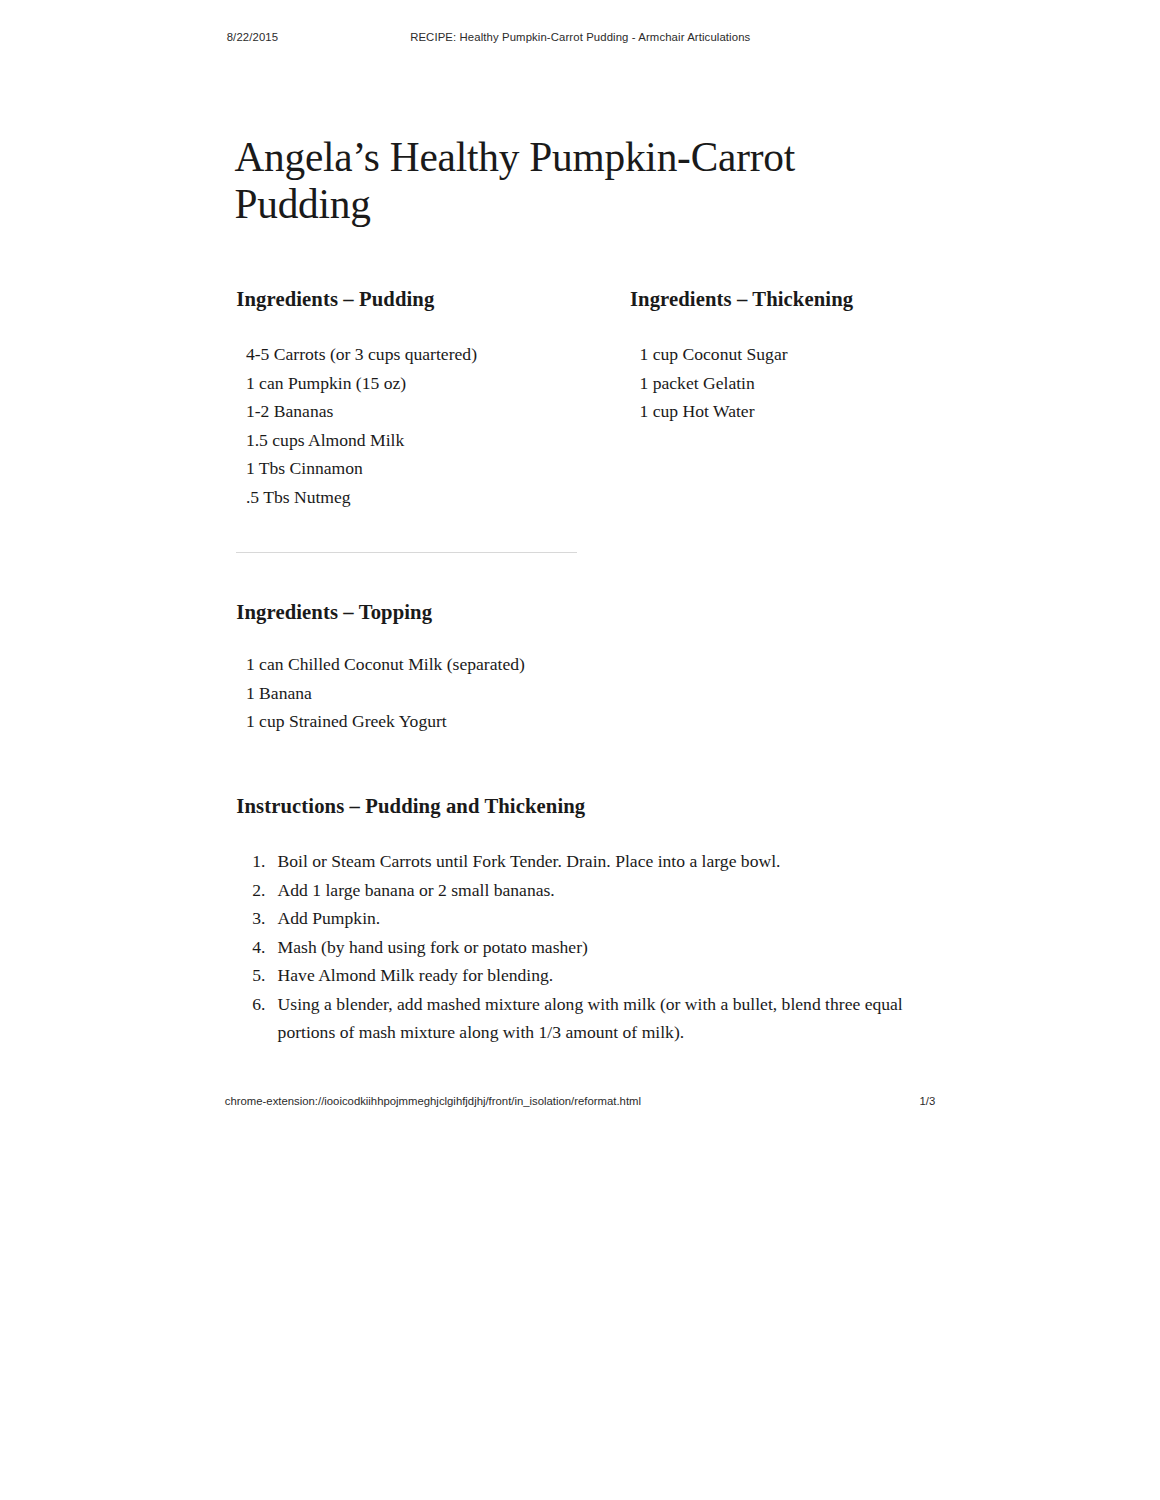8/22/2015 RECIPE: Healthy Pumpkin-Carrot Pudding - Armchair Articulations
Angela’s Healthy Pumpkin-Carrot Pudding
Ingredients – Pudding
4-5 Carrots (or 3 cups quartered)
1 can Pumpkin (15 oz)
1-2 Bananas
1.5 cups Almond Milk
1 Tbs Cinnamon
.5 Tbs Nutmeg
Ingredients – Thickening
1 cup Coconut Sugar
1 packet Gelatin
1 cup Hot Water
Ingredients – Topping
1 can Chilled Coconut Milk (separated)
1 Banana
1 cup Strained Greek Yogurt
Instructions – Pudding and Thickening
Boil or Steam Carrots until Fork Tender. Drain. Place into a large bowl.
Add 1 large banana or 2 small bananas.
Add Pumpkin.
Mash (by hand using fork or potato masher)
Have Almond Milk ready for blending.
Using a blender, add mashed mixture along with milk (or with a bullet, blend three equal portions of mash mixture along with 1/3 amount of milk).
chrome-extension://iooicodkiihhpojmmeghjclgihfjdjhj/front/in_isolation/reformat.html 1/3